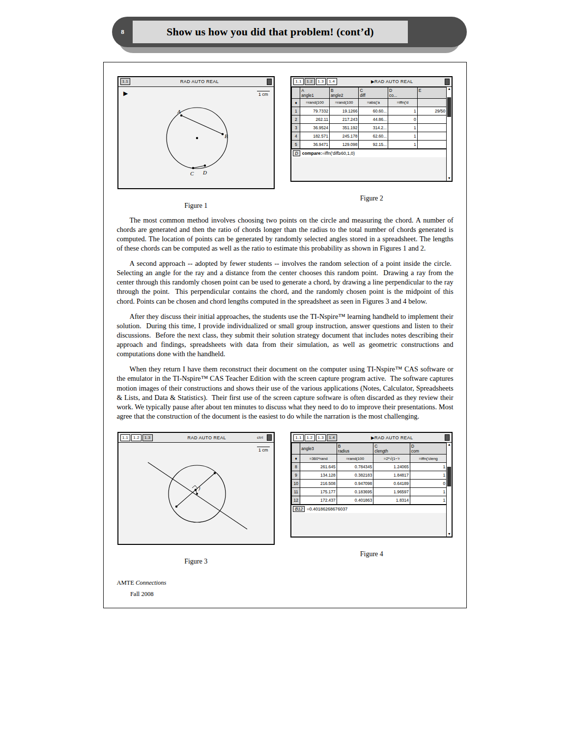8
Show us how you did that problem! (cont’d)
1.1 RAD AUTO REAL
▶
1 cm
A B C D
Figure 1
1.11.21.31.4 ▶RAD AUTO REAL
▲
▼
| | A angle1 | B angle2 | C diff | D co... | E |
| --- | --- | --- | --- | --- | --- |
| ♦ | =rand(100 | =rand(100 | =abs('a | =iffn('d | |
| 1 | 79.7332 | 19.1266 | 60.60... | 1 | 29/50 |
| 2 | 262.11 | 217.243 | 44.86... | 0 | |
| 3 | 36.9524 | 351.192 | 314.2... | 1 | |
| 4 | 182.571 | 245.178 | 62.60... | 1 | |
| 5 | 36.9471 | 129.098 | 92.15... | 1 | |
D compare:=iffn('diff≥60,1,0)
Figure 2
The most common method involves choosing two points on the circle and measuring the chord. A number of chords are generated and then the ratio of chords longer than the radius to the total number of chords generated is computed. The location of points can be generated by randomly selected angles stored in a spreadsheet. The lengths of these chords can be computed as well as the ratio to estimate this probability as shown in Figures 1 and 2.
A second approach -- adopted by fewer students -- involves the random selection of a point inside the circle. Selecting an angle for the ray and a distance from the center chooses this random point. Drawing a ray from the center through this randomly chosen point can be used to generate a chord, by drawing a line perpendicular to the ray through the point. This perpendicular contains the chord, and the randomly chosen point is the midpoint of this chord. Points can be chosen and chord lengths computed in the spreadsheet as seen in Figures 3 and 4 below.
After they discuss their initial approaches, the students use the TI-Nspire™ learning handheld to implement their solution. During this time, I provide individualized or small group instruction, answer questions and listen to their discussions. Before the next class, they submit their solution strategy document that includes notes describing their approach and findings, spreadsheets with data from their simulation, as well as geometric constructions and computations done with the handheld.
When they return I have them reconstruct their document on the computer using TI-Nspire™ CAS software or the emulator in the TI-Nspire™ CAS Teacher Edition with the screen capture program active. The software captures motion images of their constructions and shows their use of the various applications (Notes, Calculator, Spreadsheets & Lists, and Data & Statistics). Their first use of the screen capture software is often discarded as they review their work. We typically pause after about ten minutes to discuss what they need to do to improve their presentations. Most agree that the construction of the document is the easiest to do while the narration is the most challenging.
1.11.21.3 RAD AUTO REAL ctrl
1 cm
)
Figure 3
1.11.21.31.4 ▶RAD AUTO REAL
▲
▼
| | angle3 | B radius | C clength | D com |
| --- | --- | --- | --- | --- |
| ♦ | =360*rand | =rand(100 | =2*√(1−'r | =iffn('cleng |
| 8 | 261.645 | 0.784345 | 1.24065 | 1 |
| 9 | 134.128 | 0.382183 | 1.84817 | 1 |
| 10 | 216.508 | 0.947098 | 0.64189 | 0 |
| 11 | 175.177 | 0.183695 | 1.96597 | 1 |
| 12 | 172.437 | 0.401863 | 1.8314 | 1 |
B12 =0.40186268676037
Figure 4
AMTE Connections Fall 2008